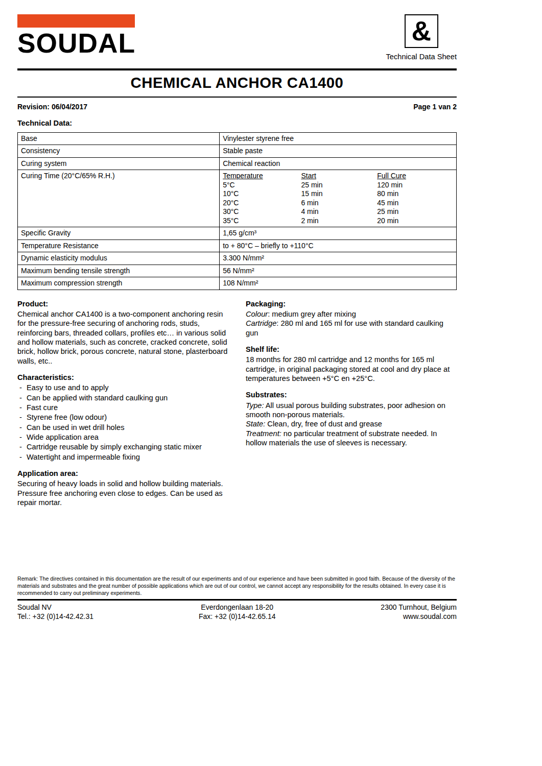SOUDAL
&
Technical Data Sheet
CHEMICAL ANCHOR CA1400
Revision: 06/04/2017 Page 1 van 2
Technical Data:
| Base | Vinylester styrene free |
| Consistency | Stable paste |
| Curing system | Chemical reaction |
| Curing Time (20°C/65% R.H.) | / Temperature / Start / Full Cure / / --- / --- / --- / / 5°C / 25 min / 120 min / / 10°C / 15 min / 80 min / / 20°C / 6 min / 45 min / / 30°C / 4 min / 25 min / / 35°C / 2 min / 20 min / |
| Specific Gravity | 1,65 g/cm³ |
| Temperature Resistance | to + 80°C – briefly to +110°C |
| Dynamic elasticity modulus | 3.300 N/mm² |
| Maximum bending tensile strength | 56 N/mm² |
| Maximum compression strength | 108 N/mm² |
Product:
Chemical anchor CA1400 is a two-component anchoring resin for the pressure-free securing of anchoring rods, studs, reinforcing bars, threaded collars, profiles etc… in various solid and hollow materials, such as concrete, cracked concrete, solid brick, hollow brick, porous concrete, natural stone, plasterboard walls, etc..
Characteristics:
Easy to use and to apply
Can be applied with standard caulking gun
Fast cure
Styrene free (low odour)
Can be used in wet drill holes
Wide application area
Cartridge reusable by simply exchanging static mixer
Watertight and impermeable fixing
Application area:
Securing of heavy loads in solid and hollow building materials. Pressure free anchoring even close to edges. Can be used as repair mortar.
Packaging:
Colour: medium grey after mixing
Cartridge: 280 ml and 165 ml for use with standard caulking gun
Shelf life:
18 months for 280 ml cartridge and 12 months for 165 ml cartridge, in original packaging stored at cool and dry place at temperatures between +5°C en +25°C.
Substrates:
Type: All usual porous building substrates, poor adhesion on smooth non-porous materials.
State: Clean, dry, free of dust and grease
Treatment: no particular treatment of substrate needed. In hollow materials the use of sleeves is necessary.
Remark: The directives contained in this documentation are the result of our experiments and of our experience and have been submitted in good faith. Because of the diversity of the materials and substrates and the great number of possible applications which are out of our control, we cannot accept any responsibility for the results obtained. In every case it is recommended to carry out preliminary experiments.
Soudal NV
Tel.: +32 (0)14-42.42.31
Everdongenlaan 18-20
Fax: +32 (0)14-42.65.14
2300 Turnhout, Belgium
www.soudal.com